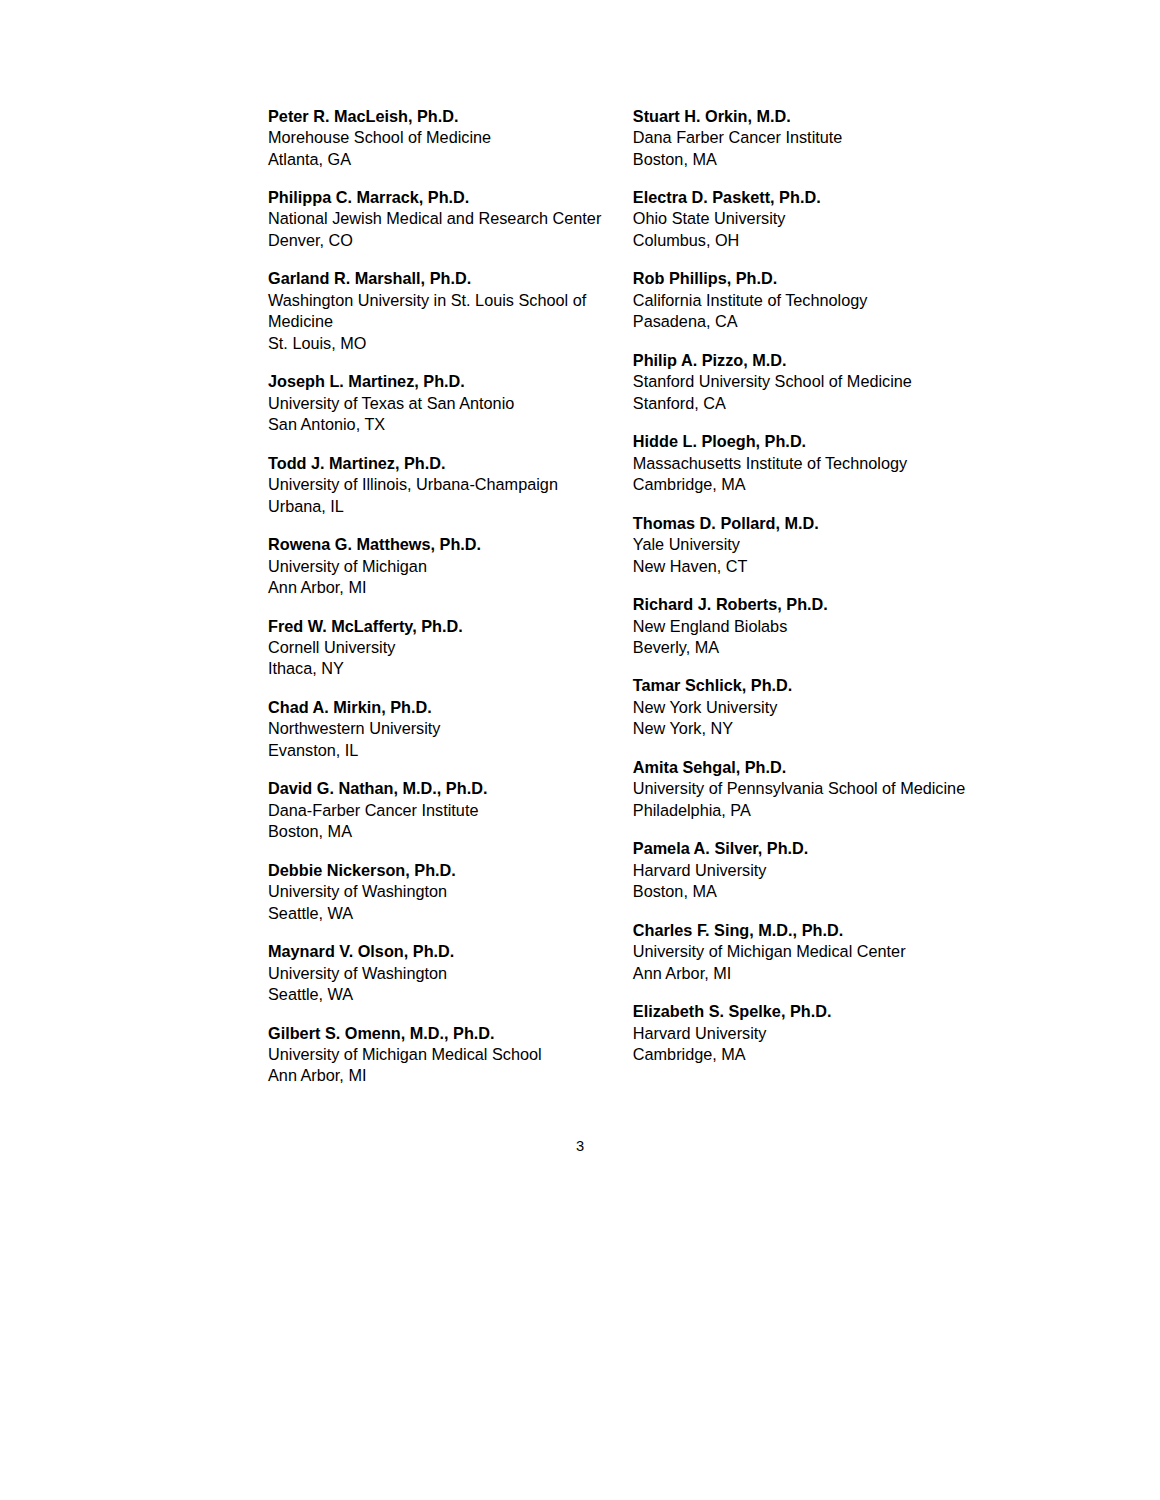Peter R. MacLeish, Ph.D.
Morehouse School of Medicine
Atlanta, GA
Philippa C. Marrack, Ph.D.
National Jewish Medical and Research Center
Denver, CO
Garland R. Marshall, Ph.D.
Washington University in St. Louis School of
Medicine
St. Louis, MO
Joseph L. Martinez, Ph.D.
University of Texas at San Antonio
San Antonio, TX
Todd J. Martinez, Ph.D.
University of Illinois, Urbana-Champaign
Urbana, IL
Rowena G. Matthews, Ph.D.
University of Michigan
Ann Arbor, MI
Fred W. McLafferty, Ph.D.
Cornell University
Ithaca, NY
Chad A. Mirkin, Ph.D.
Northwestern University
Evanston, IL
David G. Nathan, M.D., Ph.D.
Dana-Farber Cancer Institute
Boston, MA
Debbie Nickerson, Ph.D.
University of Washington
Seattle, WA
Maynard V. Olson, Ph.D.
University of Washington
Seattle, WA
Gilbert S. Omenn, M.D., Ph.D.
University of Michigan Medical School
Ann Arbor, MI
Stuart H. Orkin, M.D.
Dana Farber Cancer Institute
Boston, MA
Electra D. Paskett, Ph.D.
Ohio State University
Columbus, OH
Rob Phillips, Ph.D.
California Institute of Technology
Pasadena, CA
Philip A. Pizzo, M.D.
Stanford University School of Medicine
Stanford, CA
Hidde L. Ploegh, Ph.D.
Massachusetts Institute of Technology
Cambridge, MA
Thomas D. Pollard, M.D.
Yale University
New Haven, CT
Richard J. Roberts, Ph.D.
New England Biolabs
Beverly, MA
Tamar Schlick, Ph.D.
New York University
New York, NY
Amita Sehgal, Ph.D.
University of Pennsylvania School of Medicine
Philadelphia, PA
Pamela A. Silver, Ph.D.
Harvard University
Boston, MA
Charles F. Sing, M.D., Ph.D.
University of Michigan Medical Center
Ann Arbor, MI
Elizabeth S. Spelke, Ph.D.
Harvard University
Cambridge, MA
3